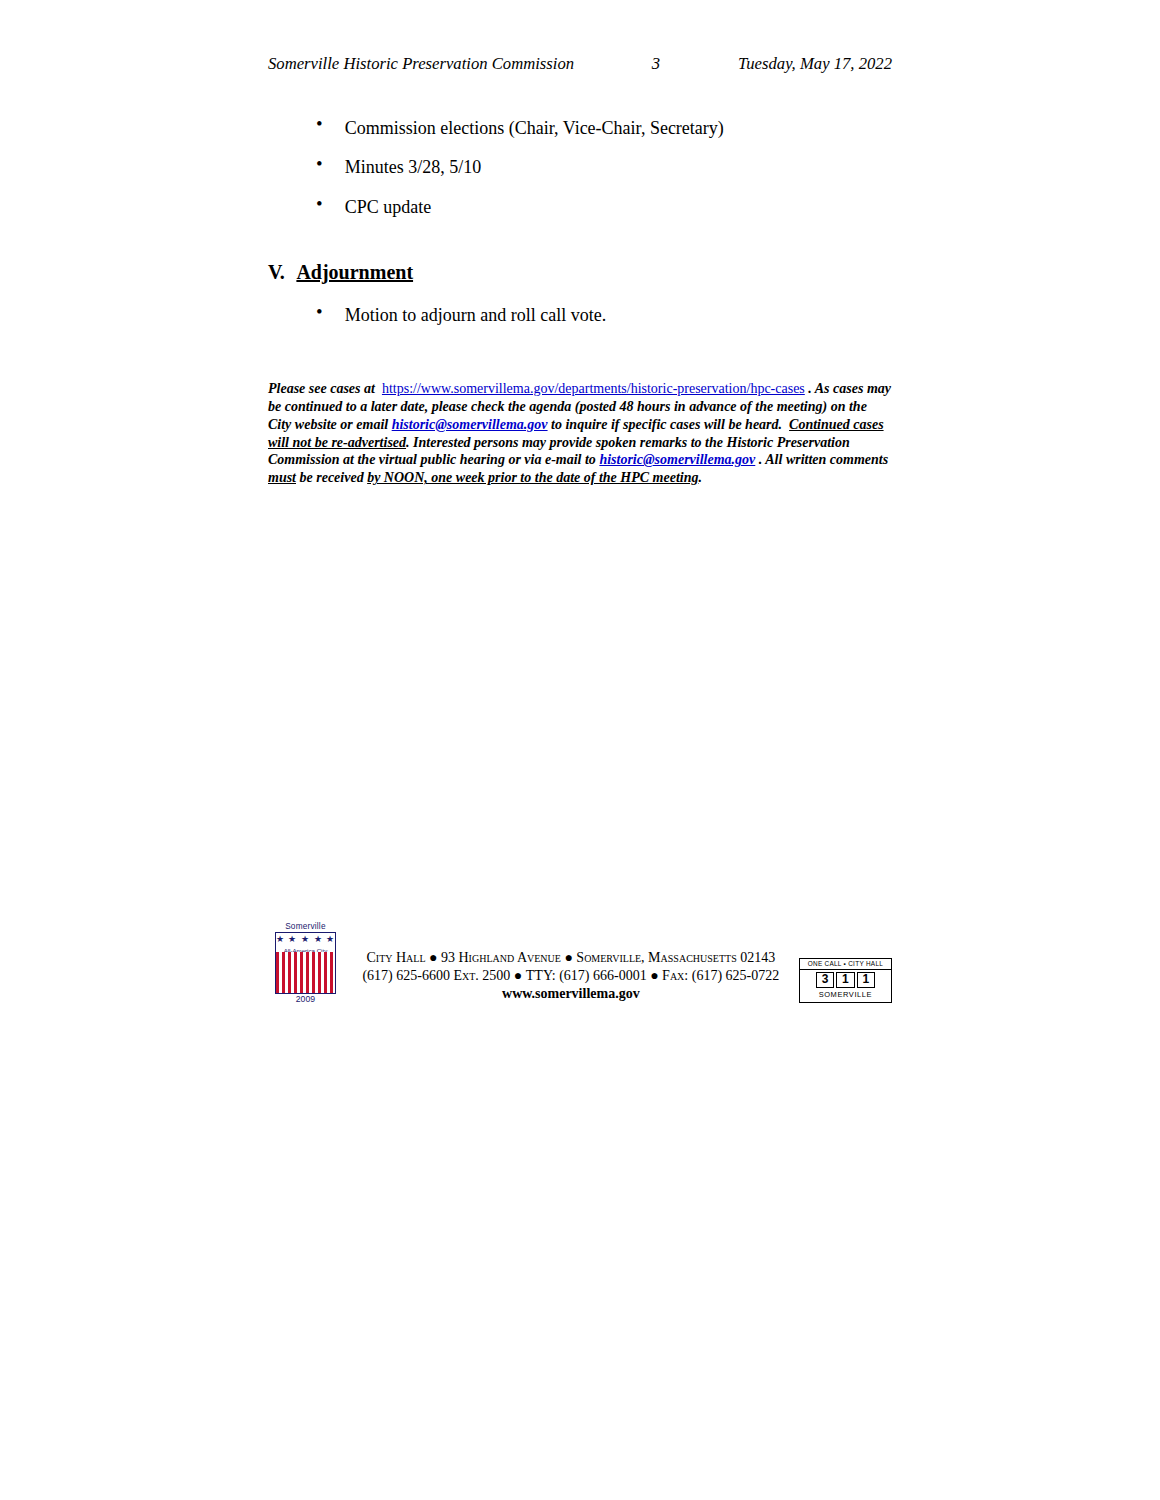Somerville Historic Preservation Commission
3
Tuesday, May 17, 2022
Commission elections (Chair, Vice-Chair, Secretary)
Minutes 3/28, 5/10
CPC update
V. Adjournment
Motion to adjourn and roll call vote.
Please see cases at https://www.somervillema.gov/departments/historic-preservation/hpc-cases . As cases may be continued to a later date, please check the agenda (posted 48 hours in advance of the meeting) on the City website or email historic@somervillema.gov to inquire if specific cases will be heard. Continued cases will not be re-advertised. Interested persons may provide spoken remarks to the Historic Preservation Commission at the virtual public hearing or via e-mail to historic@somervillema.gov . All written comments must be received by NOON, one week prior to the date of the HPC meeting.
Somerville
★ ★ ★ ★ ★
All-America City
2009
City Hall ● 93 Highland Avenue ● Somerville, Massachusetts 02143
(617) 625-6600 Ext. 2500 ● TTY: (617) 666-0001 ● Fax: (617) 625-0722
www.somervillema.gov
ONE CALL ▪ CITY HALL
311
SOMERVILLE